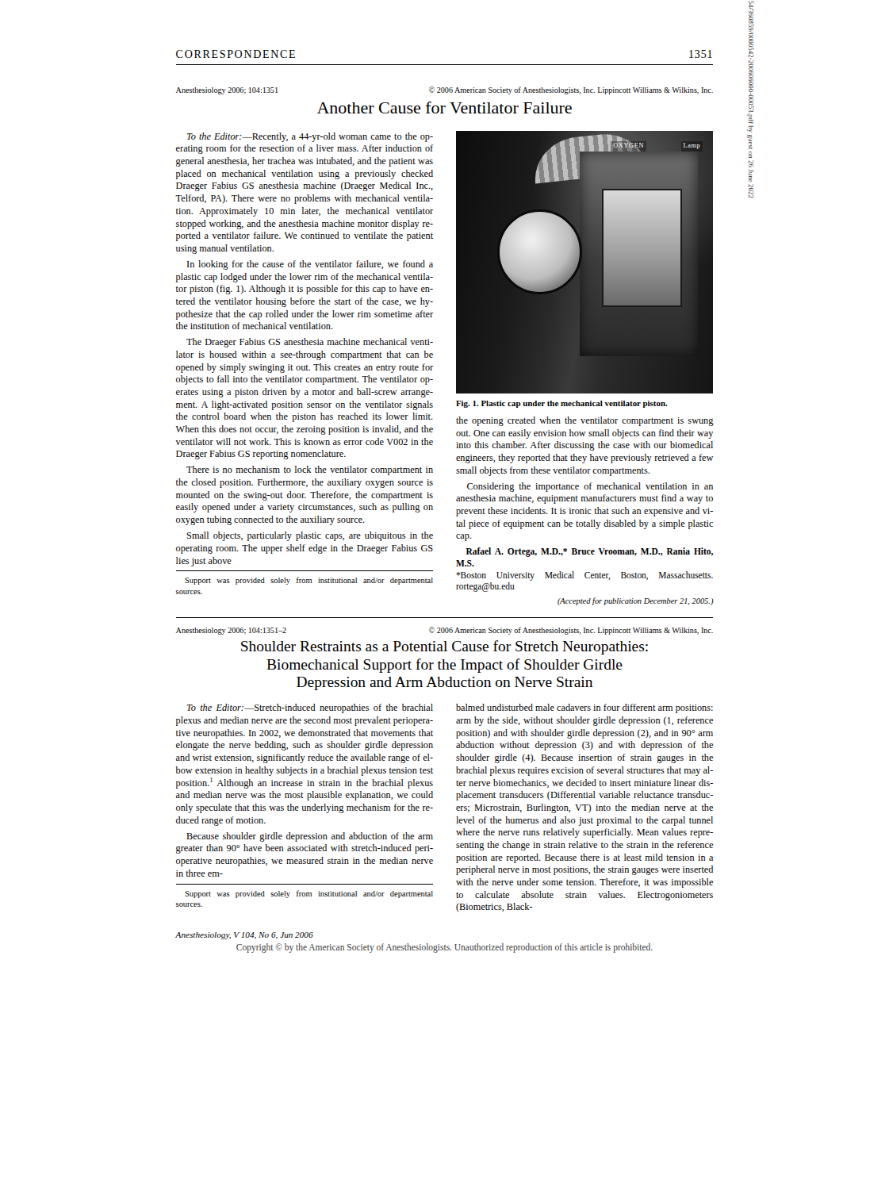CORRESPONDENCE
1351
Anesthesiology 2006; 104:1351
© 2006 American Society of Anesthesiologists, Inc. Lippincott Williams & Wilkins, Inc.
Another Cause for Ventilator Failure
To the Editor:—Recently, a 44-yr-old woman came to the operating room for the resection of a liver mass. After induction of general anesthesia, her trachea was intubated, and the patient was placed on mechanical ventilation using a previously checked Draeger Fabius GS anesthesia machine (Draeger Medical Inc., Telford, PA). There were no problems with mechanical ventilation. Approximately 10 min later, the mechanical ventilator stopped working, and the anesthesia machine monitor display reported a ventilator failure. We continued to ventilate the patient using manual ventilation.
In looking for the cause of the ventilator failure, we found a plastic cap lodged under the lower rim of the mechanical ventilator piston (fig. 1). Although it is possible for this cap to have entered the ventilator housing before the start of the case, we hypothesize that the cap rolled under the lower rim sometime after the institution of mechanical ventilation.
The Draeger Fabius GS anesthesia machine mechanical ventilator is housed within a see-through compartment that can be opened by simply swinging it out. This creates an entry route for objects to fall into the ventilator compartment. The ventilator operates using a piston driven by a motor and ball-screw arrangement. A light-activated position sensor on the ventilator signals the control board when the piston has reached its lower limit. When this does not occur, the zeroing position is invalid, and the ventilator will not work. This is known as error code V002 in the Draeger Fabius GS reporting nomenclature.
There is no mechanism to lock the ventilator compartment in the closed position. Furthermore, the auxiliary oxygen source is mounted on the swing-out door. Therefore, the compartment is easily opened under a variety circumstances, such as pulling on oxygen tubing connected to the auxiliary source.
Small objects, particularly plastic caps, are ubiquitous in the operating room. The upper shelf edge in the Draeger Fabius GS lies just above
Support was provided solely from institutional and/or departmental sources.
OXYGEN
Lamp
Fig. 1. Plastic cap under the mechanical ventilator piston.
the opening created when the ventilator compartment is swung out. One can easily envision how small objects can find their way into this chamber. After discussing the case with our biomedical engineers, they reported that they have previously retrieved a few small objects from these ventilator compartments.
Considering the importance of mechanical ventilation in an anesthesia machine, equipment manufacturers must find a way to prevent these incidents. It is ironic that such an expensive and vital piece of equipment can be totally disabled by a simple plastic cap.
Rafael A. Ortega, M.D.,* Bruce Vrooman, M.D., Rania Hito, M.S.
*Boston University Medical Center, Boston, Massachusetts. rortega@bu.edu
(Accepted for publication December 21, 2005.)
Anesthesiology 2006; 104:1351–2
© 2006 American Society of Anesthesiologists, Inc. Lippincott Williams & Wilkins, Inc.
Shoulder Restraints as a Potential Cause for Stretch Neuropathies:
Biomechanical Support for the Impact of Shoulder Girdle
Depression and Arm Abduction on Nerve Strain
To the Editor:—Stretch-induced neuropathies of the brachial plexus and median nerve are the second most prevalent perioperative neuropathies. In 2002, we demonstrated that movements that elongate the nerve bedding, such as shoulder girdle depression and wrist extension, significantly reduce the available range of elbow extension in healthy subjects in a brachial plexus tension test position.1 Although an increase in strain in the brachial plexus and median nerve was the most plausible explanation, we could only speculate that this was the underlying mechanism for the reduced range of motion.
Because shoulder girdle depression and abduction of the arm greater than 90° have been associated with stretch-induced perioperative neuropathies, we measured strain in the median nerve in three em-
Support was provided solely from institutional and/or departmental sources.
balmed undisturbed male cadavers in four different arm positions: arm by the side, without shoulder girdle depression (1, reference position) and with shoulder girdle depression (2), and in 90° arm abduction without depression (3) and with depression of the shoulder girdle (4). Because insertion of strain gauges in the brachial plexus requires excision of several structures that may alter nerve biomechanics, we decided to insert miniature linear displacement transducers (Differential variable reluctance transducers; Microstrain, Burlington, VT) into the median nerve at the level of the humerus and also just proximal to the carpal tunnel where the nerve runs relatively superficially. Mean values representing the change in strain relative to the strain in the reference position are reported. Because there is at least mild tension in a peripheral nerve in most positions, the strain gauges were inserted with the nerve under some tension. Therefore, it was impossible to calculate absolute strain values. Electrogoniometers (Biometrics, Black-
Anesthesiology, V 104, No 6, Jun 2006
Copyright © by the American Society of Anesthesiologists. Unauthorized reproduction of this article is prohibited.
Downloaded from http://pubs.asahq.org/anesthesiology/article-pdf/104/6/1354/360859/0000542-200606000-00053.pdf by guest on 26 June 2022